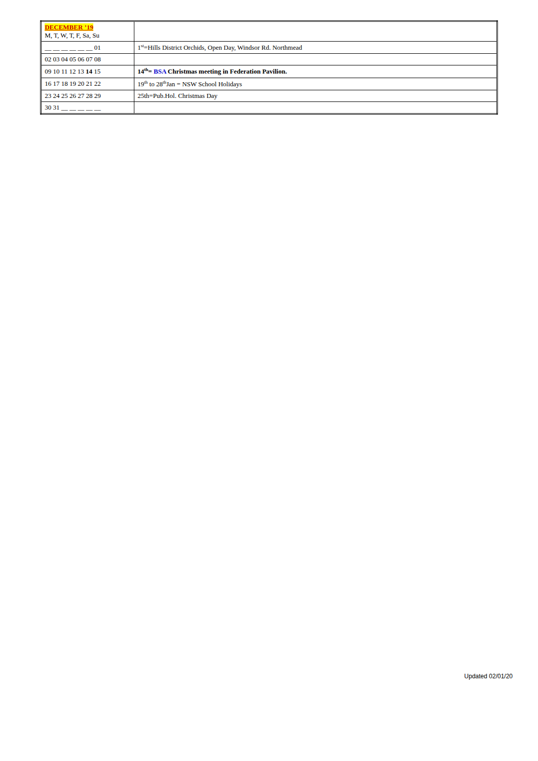| DECEMBER ’19 M, T, W, T, F, Sa, Su | |
| __ __ __ __ __ __ 01 | 1 st =Hills District Orchids, Open Day, Windsor Rd. Northmead |
| 02 03 04 05 06 07 08 | |
| 09 10 11 12 13 14 15 | 14 th = BSA Christmas meeting in Federation Pavilion. |
| 16 17 18 19 20 21 22 | 19 th to 28 th Jan = NSW School Holidays |
| 23 24 25 26 27 28 29 | 25th=Pub.Hol. Christmas Day |
| 30 31 __ __ __ __ __ | |
Updated 02/01/20